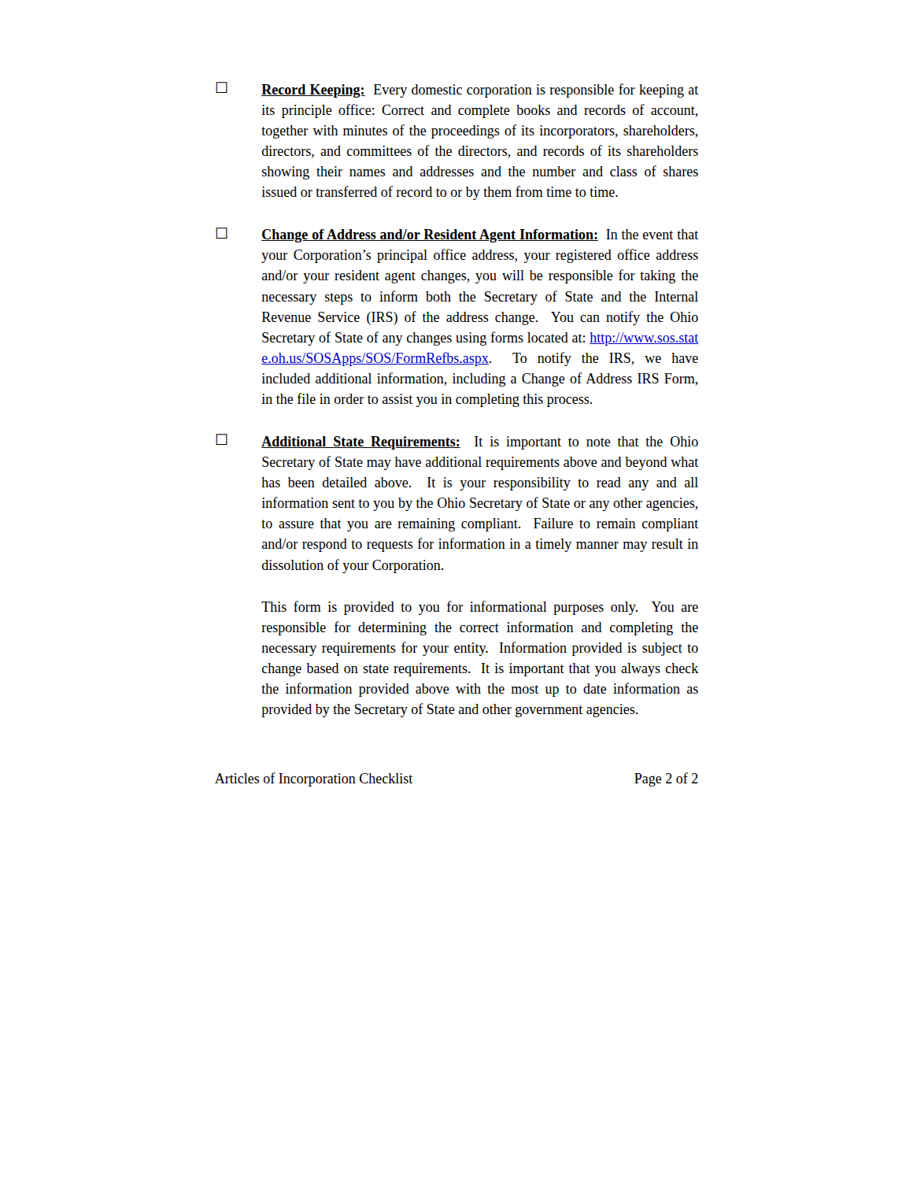☐
Record Keeping: Every domestic corporation is responsible for keeping at its principle office: Correct and complete books and records of account, together with minutes of the proceedings of its incorporators, shareholders, directors, and committees of the directors, and records of its shareholders showing their names and addresses and the number and class of shares issued or transferred of record to or by them from time to time.
☐
Change of Address and/or Resident Agent Information: In the event that your Corporation’s principal office address, your registered office address and/or your resident agent changes, you will be responsible for taking the necessary steps to inform both the Secretary of State and the Internal Revenue Service (IRS) of the address change. You can notify the Ohio Secretary of State of any changes using forms located at: http://www.sos.state.oh.us/SOSApps/SOS/FormRefbs.aspx. To notify the IRS, we have included additional information, including a Change of Address IRS Form, in the file in order to assist you in completing this process.
☐
Additional State Requirements: It is important to note that the Ohio Secretary of State may have additional requirements above and beyond what has been detailed above. It is your responsibility to read any and all information sent to you by the Ohio Secretary of State or any other agencies, to assure that you are remaining compliant. Failure to remain compliant and/or respond to requests for information in a timely manner may result in dissolution of your Corporation.
This form is provided to you for informational purposes only. You are responsible for determining the correct information and completing the necessary requirements for your entity. Information provided is subject to change based on state requirements. It is important that you always check the information provided above with the most up to date information as provided by the Secretary of State and other government agencies.
Articles of Incorporation Checklist
Page 2 of 2